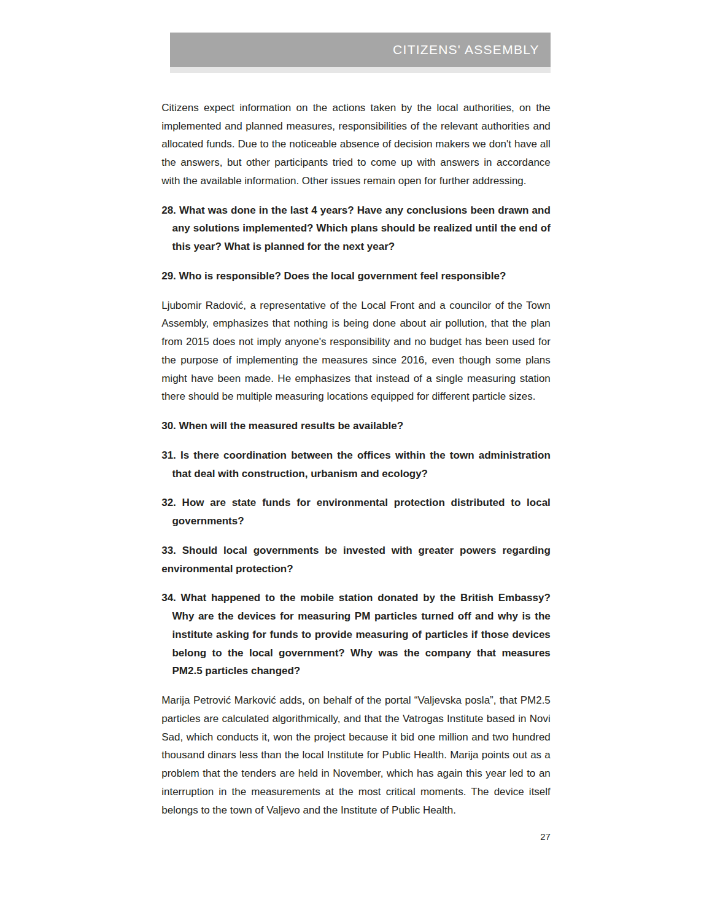CITIZENS' ASSEMBLY
Citizens expect information on the actions taken by the local authorities, on the implemented and planned measures, responsibilities of the relevant authorities and allocated funds. Due to the noticeable absence of decision makers we don't have all the answers, but other participants tried to come up with answers in accordance with the available information. Other issues remain open for further addressing.
28. What was done in the last 4 years? Have any conclusions been drawn and any solutions implemented? Which plans should be realized until the end of this year? What is planned for the next year?
29. Who is responsible? Does the local government feel responsible?
Ljubomir Radović, a representative of the Local Front and a councilor of the Town Assembly, emphasizes that nothing is being done about air pollution, that the plan from 2015 does not imply anyone's responsibility and no budget has been used for the purpose of implementing the measures since 2016, even though some plans might have been made. He emphasizes that instead of a single measuring station there should be multiple measuring locations equipped for different particle sizes.
30. When will the measured results be available?
31. Is there coordination between the offices within the town administration that deal with construction, urbanism and ecology?
32. How are state funds for environmental protection distributed to local governments?
33. Should local governments be invested with greater powers regarding environmental protection?
34. What happened to the mobile station donated by the British Embassy? Why are the devices for measuring PM particles turned off and why is the institute asking for funds to provide measuring of particles if those devices belong to the local government? Why was the company that measures PM2.5 particles changed?
Marija Petrović Marković adds, on behalf of the portal “Valjevska posla”, that PM2.5 particles are calculated algorithmically, and that the Vatrogas Institute based in Novi Sad, which conducts it, won the project because it bid one million and two hundred thousand dinars less than the local Institute for Public Health. Marija points out as a problem that the tenders are held in November, which has again this year led to an interruption in the measurements at the most critical moments. The device itself belongs to the town of Valjevo and the Institute of Public Health.
27